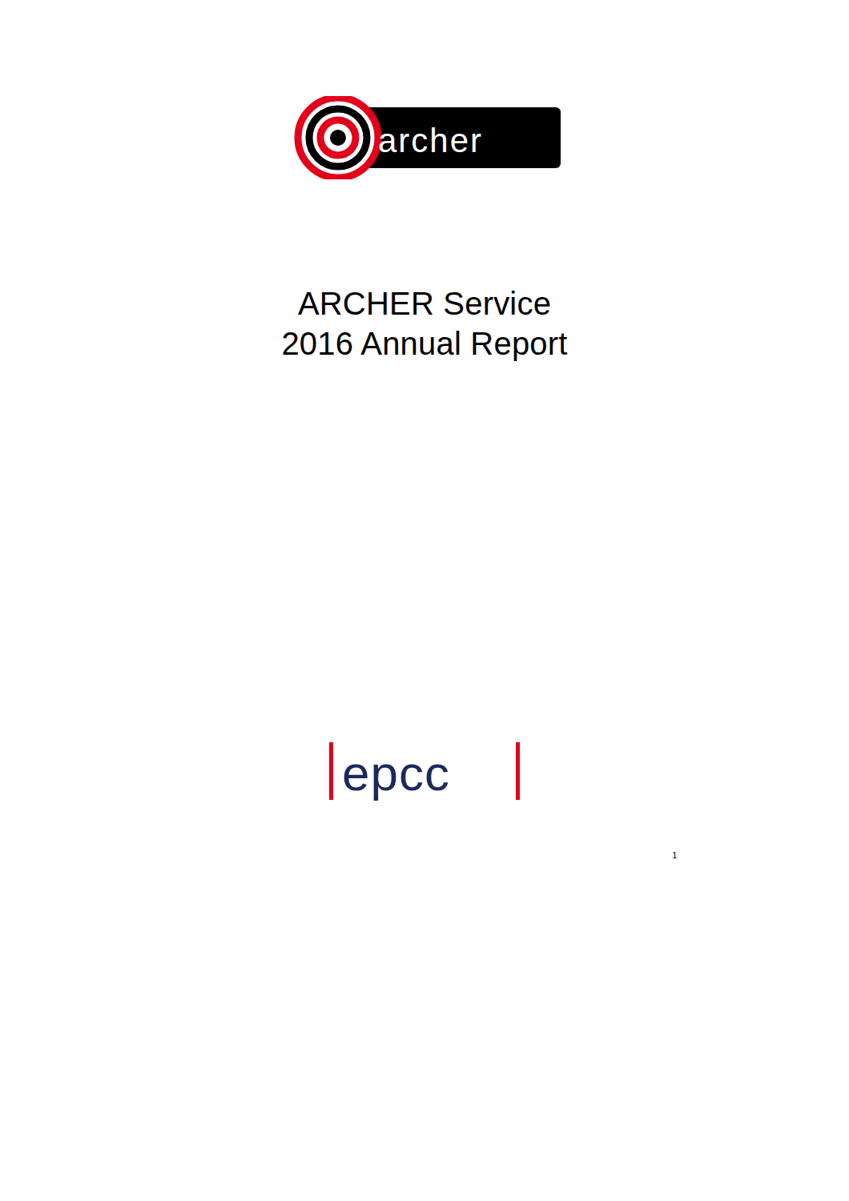archer
ARCHER Service 2016 Annual Report
epcc
1